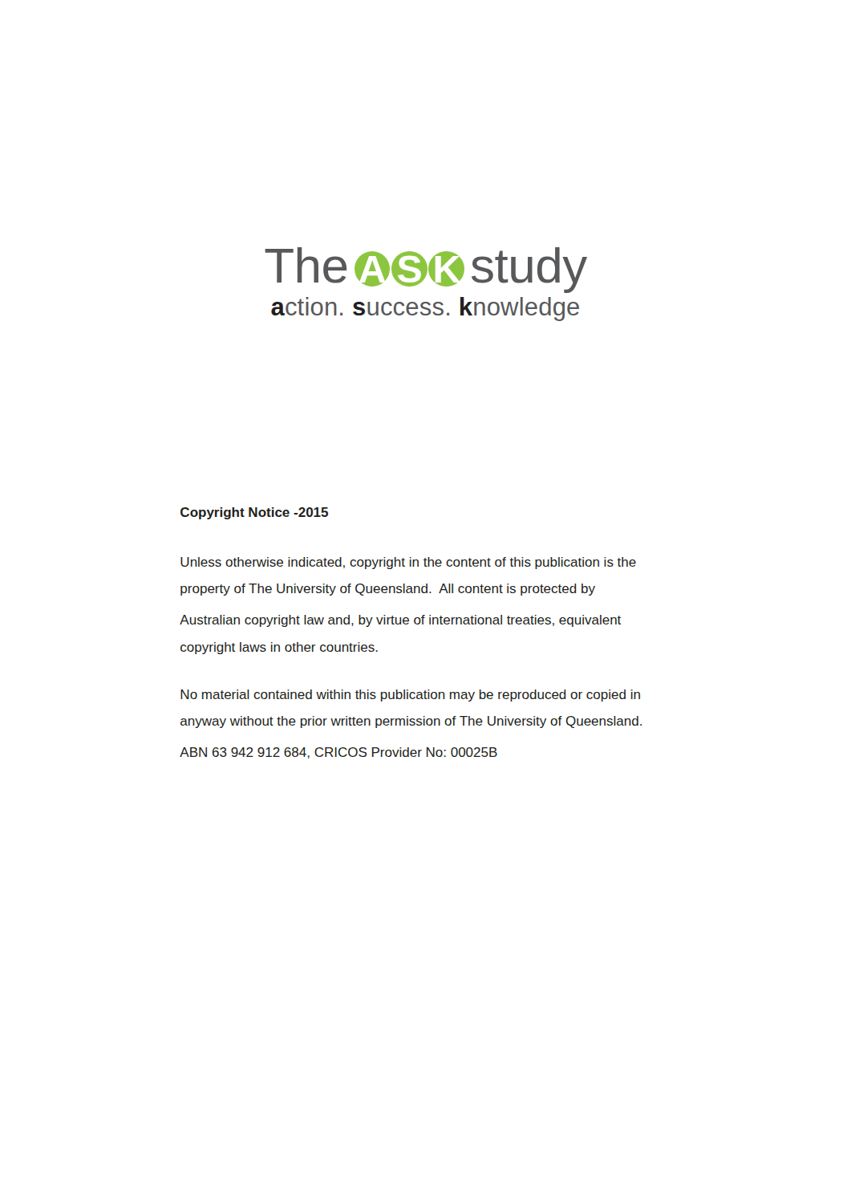The ASK study
action. success. knowledge
Copyright Notice -2015
Unless otherwise indicated, copyright in the content of this publication is the property of The University of Queensland. All content is protected by
Australian copyright law and, by virtue of international treaties, equivalent copyright laws in other countries.
No material contained within this publication may be reproduced or copied in anyway without the prior written permission of The University of Queensland.
ABN 63 942 912 684, CRICOS Provider No: 00025B